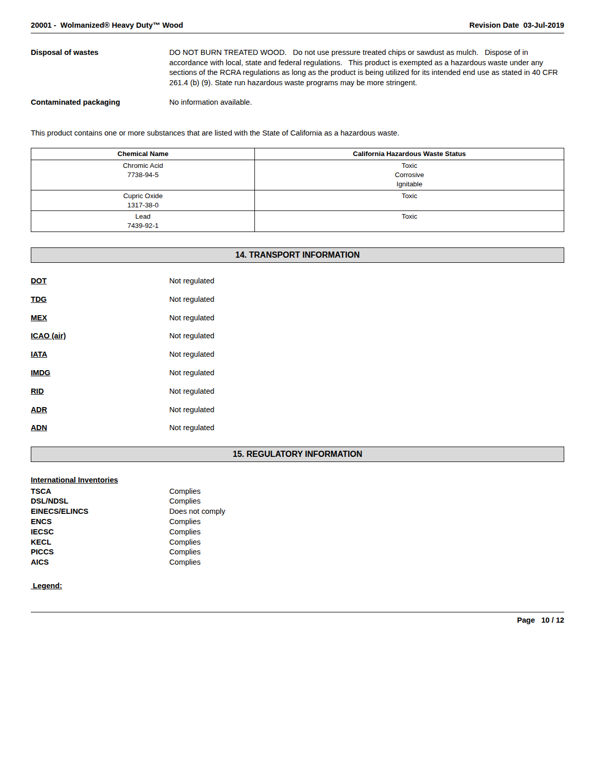20001 - Wolmanized® Heavy Duty™ Wood
Revision Date 03-Jul-2019
Disposal of wastes
DO NOT BURN TREATED WOOD. Do not use pressure treated chips or sawdust as mulch. Dispose of in accordance with local, state and federal regulations. This product is exempted as a hazardous waste under any sections of the RCRA regulations as long as the product is being utilized for its intended end use as stated in 40 CFR 261.4 (b) (9). State run hazardous waste programs may be more stringent.
Contaminated packaging
No information available.
This product contains one or more substances that are listed with the State of California as a hazardous waste.
| Chemical Name | California Hazardous Waste Status |
| --- | --- |
| Chromic Acid 7738-94-5 | Toxic Corrosive Ignitable |
| Cupric Oxide 1317-38-0 | Toxic |
| Lead 7439-92-1 | Toxic |
14. TRANSPORT INFORMATION
DOT
Not regulated
TDG
Not regulated
MEX
Not regulated
ICAO (air)
Not regulated
IATA
Not regulated
IMDG
Not regulated
RID
Not regulated
ADR
Not regulated
ADN
Not regulated
15. REGULATORY INFORMATION
International Inventories
TSCA
Complies
DSL/NDSL
Complies
EINECS/ELINCS
Does not comply
ENCS
Complies
IECSC
Complies
KECL
Complies
PICCS
Complies
AICS
Complies
Legend:
Page 10 / 12